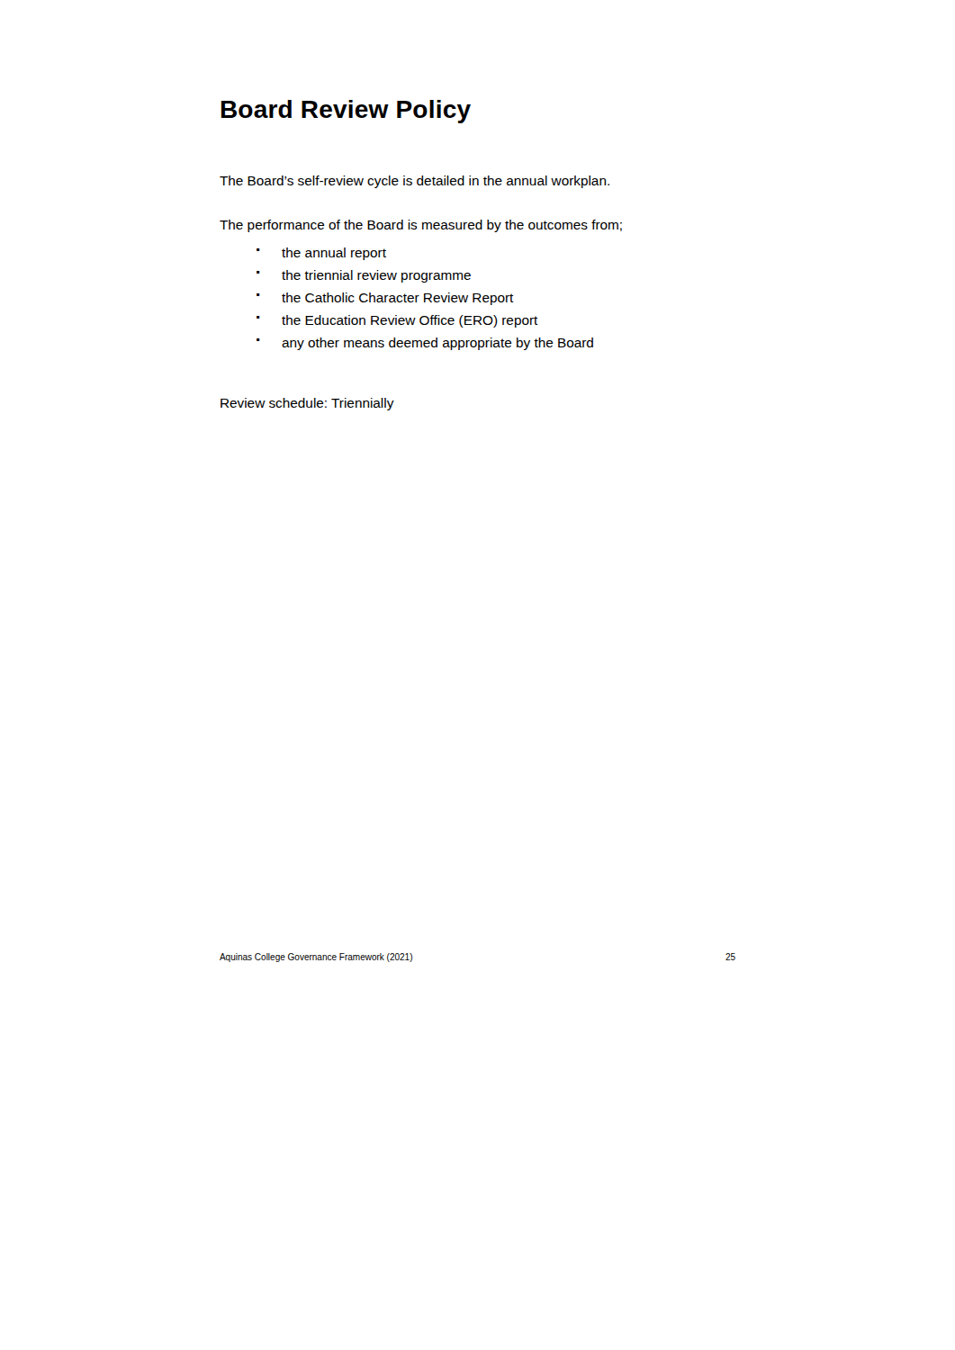Board Review Policy
The Board’s self-review cycle is detailed in the annual workplan.
The performance of the Board is measured by the outcomes from;
the annual report
the triennial review programme
the Catholic Character Review Report
the Education Review Office (ERO) report
any other means deemed appropriate by the Board
Review schedule: Triennially
Aquinas College Governance Framework (2021) 25